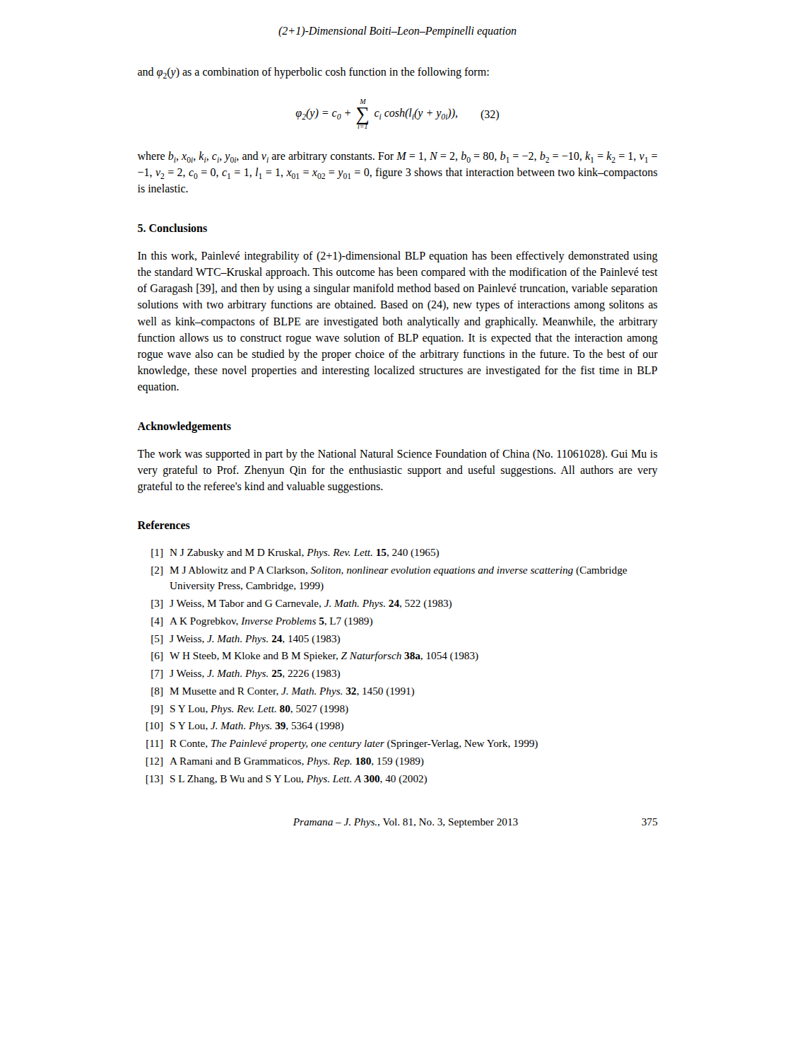(2+1)-Dimensional Boiti–Leon–Pempinelli equation
and φ2(y) as a combination of hyperbolic cosh function in the following form:
φ2(y) = c0 + M∑i=1 ci cosh(li(y + y0i)), (32)
where bi, x0i, ki, ci, y0i, and vi are arbitrary constants. For M = 1, N = 2, b0 = 80, b1 = −2, b2 = −10, k1 = k2 = 1, v1 = −1, v2 = 2, c0 = 0, c1 = 1, l1 = 1, x01 = x02 = y01 = 0, figure 3 shows that interaction between two kink–compactons is inelastic.
5. Conclusions
In this work, Painlevé integrability of (2+1)-dimensional BLP equation has been effectively demonstrated using the standard WTC–Kruskal approach. This outcome has been compared with the modification of the Painlevé test of Garagash [39], and then by using a singular manifold method based on Painlevé truncation, variable separation solutions with two arbitrary functions are obtained. Based on (24), new types of interactions among solitons as well as kink–compactons of BLPE are investigated both analytically and graphically. Meanwhile, the arbitrary function allows us to construct rogue wave solution of BLP equation. It is expected that the interaction among rogue wave also can be studied by the proper choice of the arbitrary functions in the future. To the best of our knowledge, these novel properties and interesting localized structures are investigated for the fist time in BLP equation.
Acknowledgements
The work was supported in part by the National Natural Science Foundation of China (No. 11061028). Gui Mu is very grateful to Prof. Zhenyun Qin for the enthusiastic support and useful suggestions. All authors are very grateful to the referee's kind and valuable suggestions.
References
[1] N J Zabusky and M D Kruskal, Phys. Rev. Lett. 15, 240 (1965)
[2] M J Ablowitz and P A Clarkson, Soliton, nonlinear evolution equations and inverse scattering (Cambridge University Press, Cambridge, 1999)
[3] J Weiss, M Tabor and G Carnevale, J. Math. Phys. 24, 522 (1983)
[4] A K Pogrebkov, Inverse Problems 5, L7 (1989)
[5] J Weiss, J. Math. Phys. 24, 1405 (1983)
[6] W H Steeb, M Kloke and B M Spieker, Z Naturforsch 38a, 1054 (1983)
[7] J Weiss, J. Math. Phys. 25, 2226 (1983)
[8] M Musette and R Conter, J. Math. Phys. 32, 1450 (1991)
[9] S Y Lou, Phys. Rev. Lett. 80, 5027 (1998)
[10] S Y Lou, J. Math. Phys. 39, 5364 (1998)
[11] R Conte, The Painlevé property, one century later (Springer-Verlag, New York, 1999)
[12] A Ramani and B Grammaticos, Phys. Rep. 180, 159 (1989)
[13] S L Zhang, B Wu and S Y Lou, Phys. Lett. A 300, 40 (2002)
Pramana – J. Phys., Vol. 81, No. 3, September 2013 375